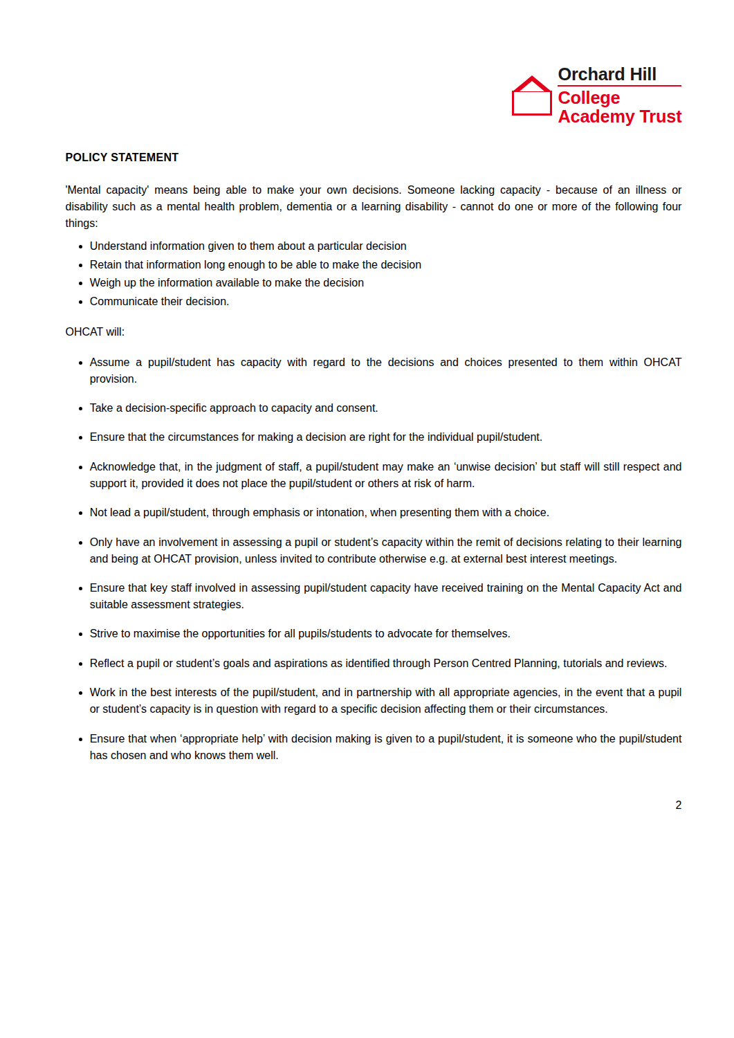Orchard Hill
College Academy Trust
POLICY STATEMENT
'Mental capacity' means being able to make your own decisions. Someone lacking capacity - because of an illness or disability such as a mental health problem, dementia or a learning disability - cannot do one or more of the following four things:
Understand information given to them about a particular decision
Retain that information long enough to be able to make the decision
Weigh up the information available to make the decision
Communicate their decision.
OHCAT will:
Assume a pupil/student has capacity with regard to the decisions and choices presented to them within OHCAT provision.
Take a decision-specific approach to capacity and consent.
Ensure that the circumstances for making a decision are right for the individual pupil/student.
Acknowledge that, in the judgment of staff, a pupil/student may make an ‘unwise decision’ but staff will still respect and support it, provided it does not place the pupil/student or others at risk of harm.
Not lead a pupil/student, through emphasis or intonation, when presenting them with a choice.
Only have an involvement in assessing a pupil or student’s capacity within the remit of decisions relating to their learning and being at OHCAT provision, unless invited to contribute otherwise e.g. at external best interest meetings.
Ensure that key staff involved in assessing pupil/student capacity have received training on the Mental Capacity Act and suitable assessment strategies.
Strive to maximise the opportunities for all pupils/students to advocate for themselves.
Reflect a pupil or student’s goals and aspirations as identified through Person Centred Planning, tutorials and reviews.
Work in the best interests of the pupil/student, and in partnership with all appropriate agencies, in the event that a pupil or student’s capacity is in question with regard to a specific decision affecting them or their circumstances.
Ensure that when ‘appropriate help’ with decision making is given to a pupil/student, it is someone who the pupil/student has chosen and who knows them well.
2